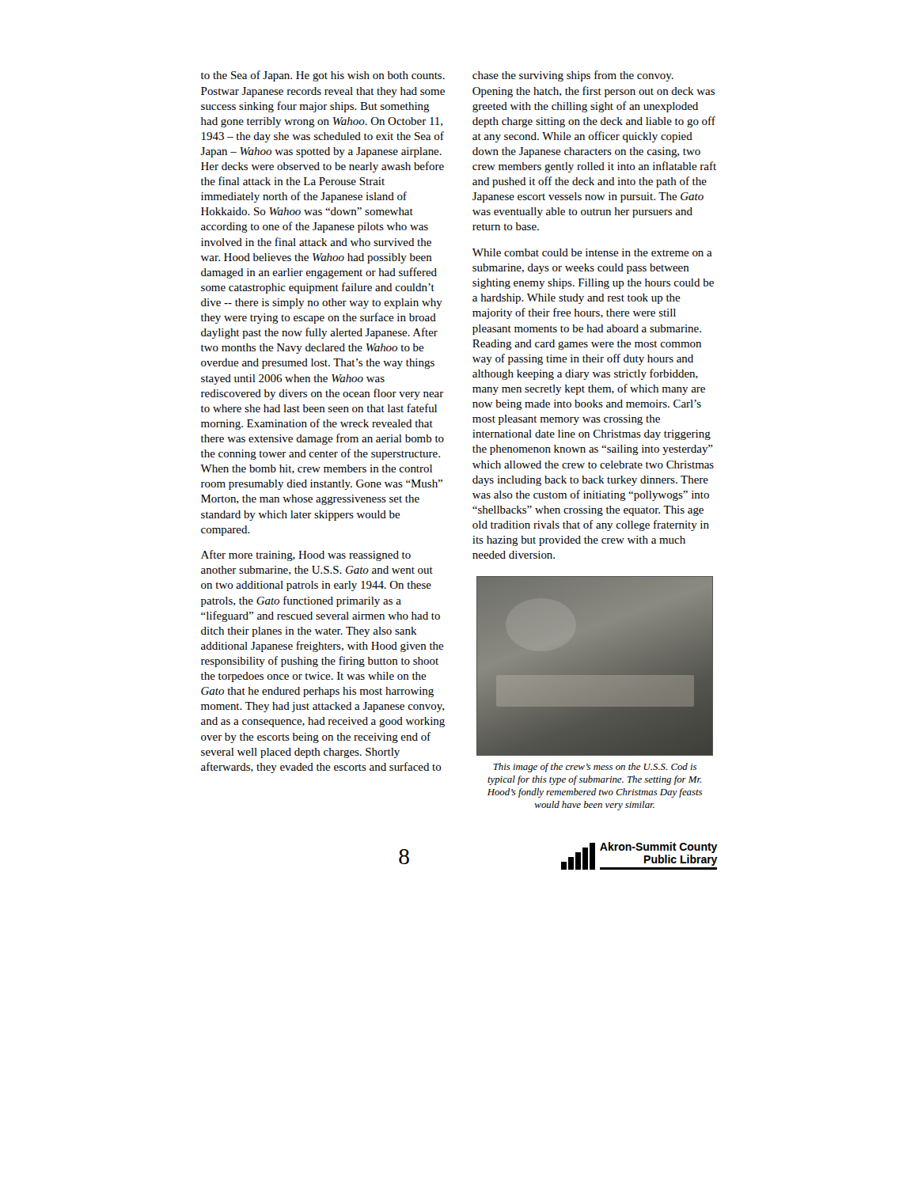to the Sea of Japan. He got his wish on both counts. Postwar Japanese records reveal that they had some success sinking four major ships. But something had gone terribly wrong on Wahoo. On October 11, 1943 – the day she was scheduled to exit the Sea of Japan – Wahoo was spotted by a Japanese airplane. Her decks were observed to be nearly awash before the final attack in the La Perouse Strait immediately north of the Japanese island of Hokkaido. So Wahoo was “down” somewhat according to one of the Japanese pilots who was involved in the final attack and who survived the war. Hood believes the Wahoo had possibly been damaged in an earlier engagement or had suffered some catastrophic equipment failure and couldn’t dive -- there is simply no other way to explain why they were trying to escape on the surface in broad daylight past the now fully alerted Japanese. After two months the Navy declared the Wahoo to be overdue and presumed lost. That’s the way things stayed until 2006 when the Wahoo was rediscovered by divers on the ocean floor very near to where she had last been seen on that last fateful morning. Examination of the wreck revealed that there was extensive damage from an aerial bomb to the conning tower and center of the superstructure. When the bomb hit, crew members in the control room presumably died instantly. Gone was “Mush” Morton, the man whose aggressiveness set the standard by which later skippers would be compared.
After more training, Hood was reassigned to another submarine, the U.S.S. Gato and went out on two additional patrols in early 1944. On these patrols, the Gato functioned primarily as a “lifeguard” and rescued several airmen who had to ditch their planes in the water. They also sank additional Japanese freighters, with Hood given the responsibility of pushing the firing button to shoot the torpedoes once or twice. It was while on the Gato that he endured perhaps his most harrowing moment. They had just attacked a Japanese convoy, and as a consequence, had received a good working over by the escorts being on the receiving end of several well placed depth charges. Shortly afterwards, they evaded the escorts and surfaced to
chase the surviving ships from the convoy. Opening the hatch, the first person out on deck was greeted with the chilling sight of an unexploded depth charge sitting on the deck and liable to go off at any second. While an officer quickly copied down the Japanese characters on the casing, two crew members gently rolled it into an inflatable raft and pushed it off the deck and into the path of the Japanese escort vessels now in pursuit. The Gato was eventually able to outrun her pursuers and return to base.
While combat could be intense in the extreme on a submarine, days or weeks could pass between sighting enemy ships. Filling up the hours could be a hardship. While study and rest took up the majority of their free hours, there were still pleasant moments to be had aboard a submarine. Reading and card games were the most common way of passing time in their off duty hours and although keeping a diary was strictly forbidden, many men secretly kept them, of which many are now being made into books and memoirs. Carl’s most pleasant memory was crossing the international date line on Christmas day triggering the phenomenon known as “sailing into yesterday” which allowed the crew to celebrate two Christmas days including back to back turkey dinners. There was also the custom of initiating “pollywogs” into “shellbacks” when crossing the equator. This age old tradition rivals that of any college fraternity in its hazing but provided the crew with a much needed diversion.
This image of the crew’s mess on the U.S.S. Cod is typical for this type of submarine. The setting for Mr. Hood’s fondly remembered two Christmas Day feasts would have been very similar.
8
Akron-Summit County
Public Library